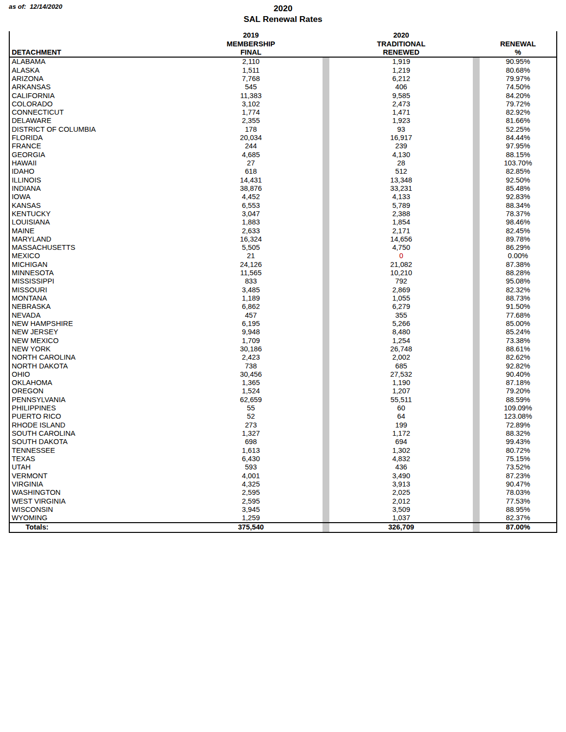as of: 12/14/2020
2020
SAL Renewal Rates
| | 2019 MEMBERSHIP | | 2020 TRADITIONAL | | RENEWAL |
| --- | --- | --- | --- | --- | --- |
| DETACHMENT | FINAL | | RENEWED | | % |
| ALABAMA | 2,110 | | 1,919 | | 90.95% |
| ALASKA | 1,511 | | 1,219 | | 80.68% |
| ARIZONA | 7,768 | | 6,212 | | 79.97% |
| ARKANSAS | 545 | | 406 | | 74.50% |
| CALIFORNIA | 11,383 | | 9,585 | | 84.20% |
| COLORADO | 3,102 | | 2,473 | | 79.72% |
| CONNECTICUT | 1,774 | | 1,471 | | 82.92% |
| DELAWARE | 2,355 | | 1,923 | | 81.66% |
| DISTRICT OF COLUMBIA | 178 | | 93 | | 52.25% |
| FLORIDA | 20,034 | | 16,917 | | 84.44% |
| FRANCE | 244 | | 239 | | 97.95% |
| GEORGIA | 4,685 | | 4,130 | | 88.15% |
| HAWAII | 27 | | 28 | | 103.70% |
| IDAHO | 618 | | 512 | | 82.85% |
| ILLINOIS | 14,431 | | 13,348 | | 92.50% |
| INDIANA | 38,876 | | 33,231 | | 85.48% |
| IOWA | 4,452 | | 4,133 | | 92.83% |
| KANSAS | 6,553 | | 5,789 | | 88.34% |
| KENTUCKY | 3,047 | | 2,388 | | 78.37% |
| LOUISIANA | 1,883 | | 1,854 | | 98.46% |
| MAINE | 2,633 | | 2,171 | | 82.45% |
| MARYLAND | 16,324 | | 14,656 | | 89.78% |
| MASSACHUSETTS | 5,505 | | 4,750 | | 86.29% |
| MEXICO | 21 | | 0 | | 0.00% |
| MICHIGAN | 24,126 | | 21,082 | | 87.38% |
| MINNESOTA | 11,565 | | 10,210 | | 88.28% |
| MISSISSIPPI | 833 | | 792 | | 95.08% |
| MISSOURI | 3,485 | | 2,869 | | 82.32% |
| MONTANA | 1,189 | | 1,055 | | 88.73% |
| NEBRASKA | 6,862 | | 6,279 | | 91.50% |
| NEVADA | 457 | | 355 | | 77.68% |
| NEW HAMPSHIRE | 6,195 | | 5,266 | | 85.00% |
| NEW JERSEY | 9,948 | | 8,480 | | 85.24% |
| NEW MEXICO | 1,709 | | 1,254 | | 73.38% |
| NEW YORK | 30,186 | | 26,748 | | 88.61% |
| NORTH CAROLINA | 2,423 | | 2,002 | | 82.62% |
| NORTH DAKOTA | 738 | | 685 | | 92.82% |
| OHIO | 30,456 | | 27,532 | | 90.40% |
| OKLAHOMA | 1,365 | | 1,190 | | 87.18% |
| OREGON | 1,524 | | 1,207 | | 79.20% |
| PENNSYLVANIA | 62,659 | | 55,511 | | 88.59% |
| PHILIPPINES | 55 | | 60 | | 109.09% |
| PUERTO RICO | 52 | | 64 | | 123.08% |
| RHODE ISLAND | 273 | | 199 | | 72.89% |
| SOUTH CAROLINA | 1,327 | | 1,172 | | 88.32% |
| SOUTH DAKOTA | 698 | | 694 | | 99.43% |
| TENNESSEE | 1,613 | | 1,302 | | 80.72% |
| TEXAS | 6,430 | | 4,832 | | 75.15% |
| UTAH | 593 | | 436 | | 73.52% |
| VERMONT | 4,001 | | 3,490 | | 87.23% |
| VIRGINIA | 4,325 | | 3,913 | | 90.47% |
| WASHINGTON | 2,595 | | 2,025 | | 78.03% |
| WEST VIRGINIA | 2,595 | | 2,012 | | 77.53% |
| WISCONSIN | 3,945 | | 3,509 | | 88.95% |
| WYOMING | 1,259 | | 1,037 | | 82.37% |
| Totals: | 375,540 | | 326,709 | | 87.00% |